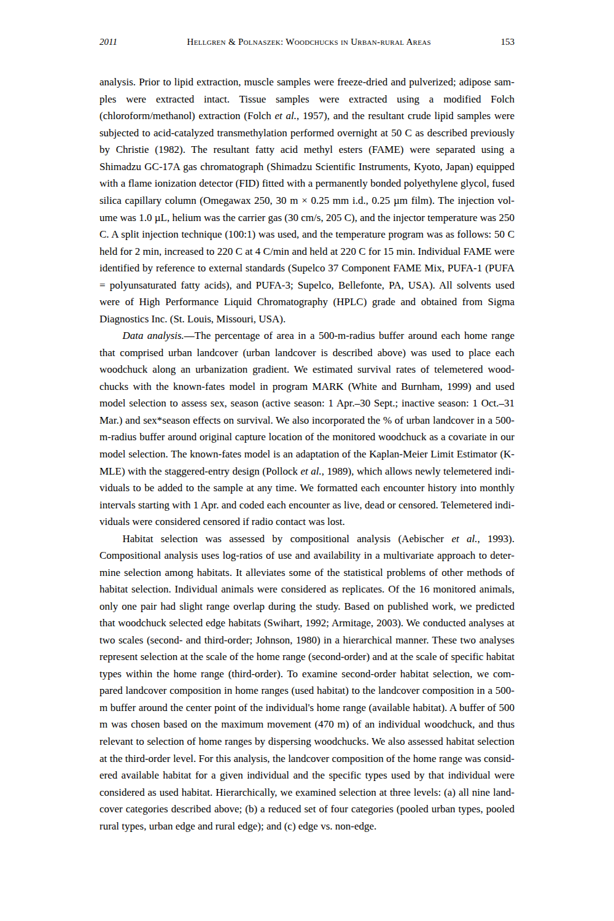2011 Hellgren & Polnaszek: Woodchucks in Urban-rural Areas 153
analysis. Prior to lipid extraction, muscle samples were freeze-dried and pulverized; adipose samples were extracted intact. Tissue samples were extracted using a modified Folch (chloroform/methanol) extraction (Folch et al., 1957), and the resultant crude lipid samples were subjected to acid-catalyzed transmethylation performed overnight at 50 C as described previously by Christie (1982). The resultant fatty acid methyl esters (FAME) were separated using a Shimadzu GC-17A gas chromatograph (Shimadzu Scientific Instruments, Kyoto, Japan) equipped with a flame ionization detector (FID) fitted with a permanently bonded polyethylene glycol, fused silica capillary column (Omegawax 250, 30 m × 0.25 mm i.d., 0.25 µm film). The injection volume was 1.0 µL, helium was the carrier gas (30 cm/s, 205 C), and the injector temperature was 250 C. A split injection technique (100:1) was used, and the temperature program was as follows: 50 C held for 2 min, increased to 220 C at 4 C/min and held at 220 C for 15 min. Individual FAME were identified by reference to external standards (Supelco 37 Component FAME Mix, PUFA-1 (PUFA = polyunsaturated fatty acids), and PUFA-3; Supelco, Bellefonte, PA, USA). All solvents used were of High Performance Liquid Chromatography (HPLC) grade and obtained from Sigma Diagnostics Inc. (St. Louis, Missouri, USA).
Data analysis.—The percentage of area in a 500-m-radius buffer around each home range that comprised urban landcover (urban landcover is described above) was used to place each woodchuck along an urbanization gradient. We estimated survival rates of telemetered woodchucks with the known-fates model in program MARK (White and Burnham, 1999) and used model selection to assess sex, season (active season: 1 Apr.–30 Sept.; inactive season: 1 Oct.–31 Mar.) and sex*season effects on survival. We also incorporated the % of urban landcover in a 500-m-radius buffer around original capture location of the monitored woodchuck as a covariate in our model selection. The known-fates model is an adaptation of the Kaplan-Meier Limit Estimator (K-MLE) with the staggered-entry design (Pollock et al., 1989), which allows newly telemetered individuals to be added to the sample at any time. We formatted each encounter history into monthly intervals starting with 1 Apr. and coded each encounter as live, dead or censored. Telemetered individuals were considered censored if radio contact was lost.
Habitat selection was assessed by compositional analysis (Aebischer et al., 1993). Compositional analysis uses log-ratios of use and availability in a multivariate approach to determine selection among habitats. It alleviates some of the statistical problems of other methods of habitat selection. Individual animals were considered as replicates. Of the 16 monitored animals, only one pair had slight range overlap during the study. Based on published work, we predicted that woodchuck selected edge habitats (Swihart, 1992; Armitage, 2003). We conducted analyses at two scales (second- and third-order; Johnson, 1980) in a hierarchical manner. These two analyses represent selection at the scale of the home range (second-order) and at the scale of specific habitat types within the home range (third-order). To examine second-order habitat selection, we compared landcover composition in home ranges (used habitat) to the landcover composition in a 500-m buffer around the center point of the individual's home range (available habitat). A buffer of 500 m was chosen based on the maximum movement (470 m) of an individual woodchuck, and thus relevant to selection of home ranges by dispersing woodchucks. We also assessed habitat selection at the third-order level. For this analysis, the landcover composition of the home range was considered available habitat for a given individual and the specific types used by that individual were considered as used habitat. Hierarchically, we examined selection at three levels: (a) all nine landcover categories described above; (b) a reduced set of four categories (pooled urban types, pooled rural types, urban edge and rural edge); and (c) edge vs. non-edge.